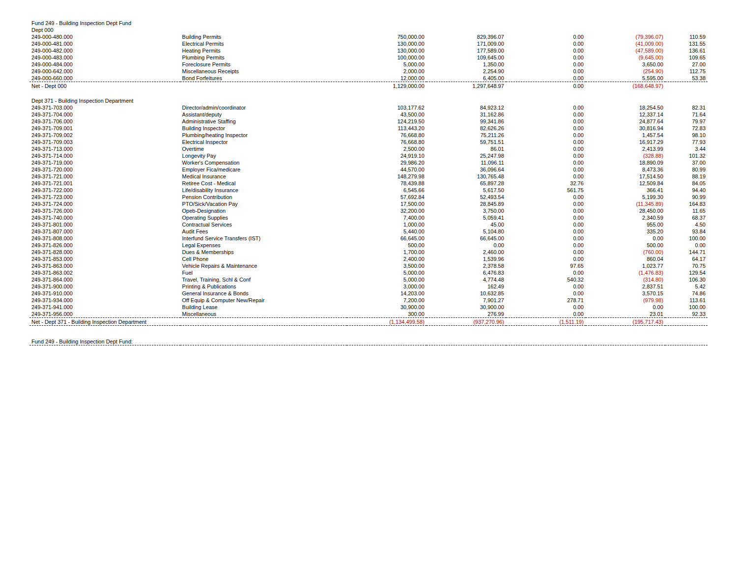| Fund 249 - Building Inspection Dept Fund | | | | | | |
| Dept 000 | | | | | | |
| 249-000-480.000 | Building Permits | 750,000.00 | 829,396.07 | 0.00 | (79,396.07) | 110.59 |
| 249-000-481.000 | Electrical Permits | 130,000.00 | 171,009.00 | 0.00 | (41,009.00) | 131.55 |
| 249-000-482.000 | Heating Permits | 130,000.00 | 177,589.00 | 0.00 | (47,589.00) | 136.61 |
| 249-000-483.000 | Plumbing Permits | 100,000.00 | 109,645.00 | 0.00 | (9,645.00) | 109.65 |
| 249-000-484.000 | Foreclosure Permits | 5,000.00 | 1,350.00 | 0.00 | 3,650.00 | 27.00 |
| 249-000-642.000 | Miscellaneous Receipts | 2,000.00 | 2,254.90 | 0.00 | (254.90) | 112.75 |
| 249-000-660.000 | Bond Forfeitures | 12,000.00 | 6,405.00 | 0.00 | 5,595.00 | 53.38 |
| Net - Dept 000 | | 1,129,000.00 | 1,297,648.97 | 0.00 | (168,648.97) | |
| Dept 371 - Building Inspection Department | | | | | | |
| 249-371-703.000 | Director/admin/coordinator | 103,177.62 | 84,923.12 | 0.00 | 18,254.50 | 82.31 |
| 249-371-704.000 | Assistant/deputy | 43,500.00 | 31,162.86 | 0.00 | 12,337.14 | 71.64 |
| 249-371-706.000 | Administrative Staffing | 124,219.50 | 99,341.86 | 0.00 | 24,877.64 | 79.97 |
| 249-371-709.001 | Building Inspector | 113,443.20 | 82,626.26 | 0.00 | 30,816.94 | 72.83 |
| 249-371-709.002 | Plumbing/heating Inspector | 76,668.80 | 75,211.26 | 0.00 | 1,457.54 | 98.10 |
| 249-371-709.003 | Electrical Inspector | 76,668.80 | 59,751.51 | 0.00 | 16,917.29 | 77.93 |
| 249-371-713.000 | Overtime | 2,500.00 | 86.01 | 0.00 | 2,413.99 | 3.44 |
| 249-371-714.000 | Longevity Pay | 24,919.10 | 25,247.98 | 0.00 | (328.88) | 101.32 |
| 249-371-719.000 | Worker's Compensation | 29,986.20 | 11,096.11 | 0.00 | 18,890.09 | 37.00 |
| 249-371-720.000 | Employer Fica/medicare | 44,570.00 | 36,096.64 | 0.00 | 8,473.36 | 80.99 |
| 249-371-721.000 | Medical Insurance | 148,279.98 | 130,765.48 | 0.00 | 17,514.50 | 88.19 |
| 249-371-721.001 | Retiree Cost - Medical | 78,439.88 | 65,897.28 | 32.76 | 12,509.84 | 84.05 |
| 249-371-722.000 | Life/disability Insurance | 6,545.66 | 5,617.50 | 561.75 | 366.41 | 94.40 |
| 249-371-723.000 | Pension Contribution | 57,692.84 | 52,493.54 | 0.00 | 5,199.30 | 90.99 |
| 249-371-724.000 | PTO/Sick/Vacation Pay | 17,500.00 | 28,845.89 | 0.00 | (11,345.89) | 164.83 |
| 249-371-726.000 | Opeb-Designation | 32,200.00 | 3,750.00 | 0.00 | 28,450.00 | 11.65 |
| 249-371-740.000 | Operating Supplies | 7,400.00 | 5,059.41 | 0.00 | 2,340.59 | 68.37 |
| 249-371-801.000 | Contractual Services | 1,000.00 | 45.00 | 0.00 | 955.00 | 4.50 |
| 249-371-807.000 | Audit Fees | 5,440.00 | 5,104.80 | 0.00 | 335.20 | 93.84 |
| 249-371-808.000 | Interfund Service Transfers (IST) | 66,645.00 | 66,645.00 | 0.00 | 0.00 | 100.00 |
| 249-371-826.000 | Legal Expenses | 500.00 | 0.00 | 0.00 | 500.00 | 0.00 |
| 249-371-828.000 | Dues & Memberships | 1,700.00 | 2,460.00 | 0.00 | (760.00) | 144.71 |
| 249-371-853.000 | Cell Phone | 2,400.00 | 1,539.96 | 0.00 | 860.04 | 64.17 |
| 249-371-863.000 | Vehicle Repairs & Maintenance | 3,500.00 | 2,378.58 | 97.65 | 1,023.77 | 70.75 |
| 249-371-863.002 | Fuel | 5,000.00 | 6,476.83 | 0.00 | (1,476.83) | 129.54 |
| 249-371-864.000 | Travel, Training, Schl & Conf | 5,000.00 | 4,774.48 | 540.32 | (314.80) | 106.30 |
| 249-371-900.000 | Printing & Publications | 3,000.00 | 162.49 | 0.00 | 2,837.51 | 5.42 |
| 249-371-910.000 | General Insurance & Bonds | 14,203.00 | 10,632.85 | 0.00 | 3,570.15 | 74.86 |
| 249-371-934.000 | Off Equip & Computer New/Repair | 7,200.00 | 7,901.27 | 278.71 | (979.98) | 113.61 |
| 249-371-941.000 | Building Lease | 30,900.00 | 30,900.00 | 0.00 | 0.00 | 100.00 |
| 249-371-956.000 | Miscellaneous | 300.00 | 276.99 | 0.00 | 23.01 | 92.33 |
| Net - Dept 371 - Building Inspection Department | | (1,134,499.58) | (937,270.96) | (1,511.19) | (195,717.43) | |
| Fund 249 - Building Inspection Dept Fund: | | | | | | |